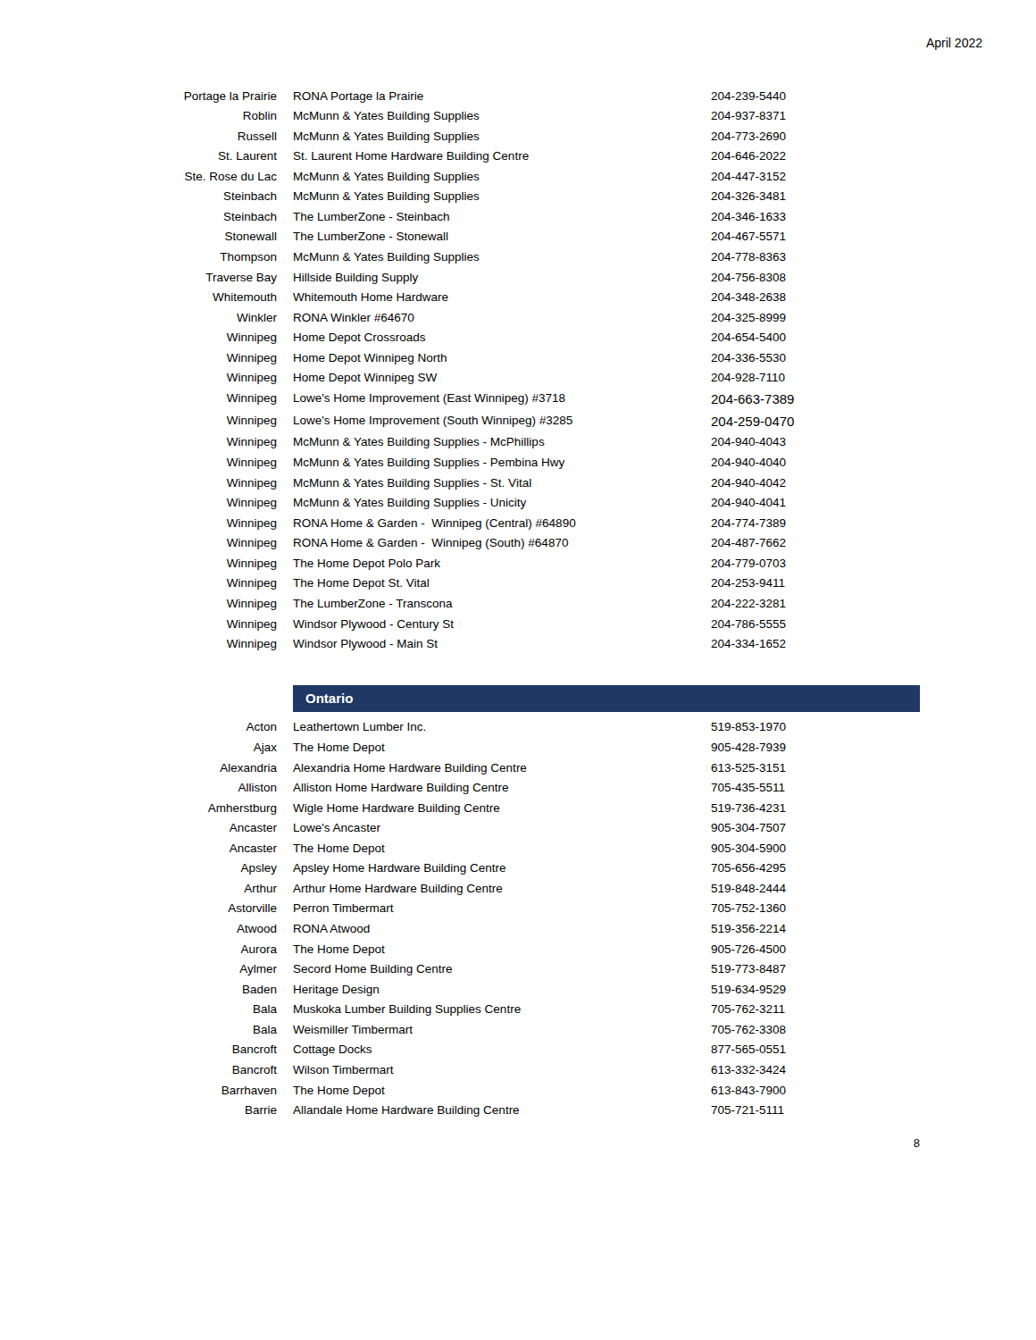April 2022
| Portage la Prairie | RONA Portage la Prairie | 204-239-5440 |
| Roblin | McMunn & Yates Building Supplies | 204-937-8371 |
| Russell | McMunn & Yates Building Supplies | 204-773-2690 |
| St. Laurent | St. Laurent Home Hardware Building Centre | 204-646-2022 |
| Ste. Rose du Lac | McMunn & Yates Building Supplies | 204-447-3152 |
| Steinbach | McMunn & Yates Building Supplies | 204-326-3481 |
| Steinbach | The LumberZone - Steinbach | 204-346-1633 |
| Stonewall | The LumberZone - Stonewall | 204-467-5571 |
| Thompson | McMunn & Yates Building Supplies | 204-778-8363 |
| Traverse Bay | Hillside Building Supply | 204-756-8308 |
| Whitemouth | Whitemouth Home Hardware | 204-348-2638 |
| Winkler | RONA Winkler #64670 | 204-325-8999 |
| Winnipeg | Home Depot Crossroads | 204-654-5400 |
| Winnipeg | Home Depot Winnipeg North | 204-336-5530 |
| Winnipeg | Home Depot Winnipeg SW | 204-928-7110 |
| Winnipeg | Lowe's Home Improvement (East Winnipeg) #3718 | 204-663-7389 |
| Winnipeg | Lowe's Home Improvement (South Winnipeg) #3285 | 204-259-0470 |
| Winnipeg | McMunn & Yates Building Supplies - McPhillips | 204-940-4043 |
| Winnipeg | McMunn & Yates Building Supplies - Pembina Hwy | 204-940-4040 |
| Winnipeg | McMunn & Yates Building Supplies - St. Vital | 204-940-4042 |
| Winnipeg | McMunn & Yates Building Supplies - Unicity | 204-940-4041 |
| Winnipeg | RONA Home & Garden - Winnipeg (Central) #64890 | 204-774-7389 |
| Winnipeg | RONA Home & Garden - Winnipeg (South) #64870 | 204-487-7662 |
| Winnipeg | The Home Depot Polo Park | 204-779-0703 |
| Winnipeg | The Home Depot St. Vital | 204-253-9411 |
| Winnipeg | The LumberZone - Transcona | 204-222-3281 |
| Winnipeg | Windsor Plywood - Century St | 204-786-5555 |
| Winnipeg | Windsor Plywood - Main St | 204-334-1652 |
| | Ontario |
| Acton | Leathertown Lumber Inc. | 519-853-1970 |
| Ajax | The Home Depot | 905-428-7939 |
| Alexandria | Alexandria Home Hardware Building Centre | 613-525-3151 |
| Alliston | Alliston Home Hardware Building Centre | 705-435-5511 |
| Amherstburg | Wigle Home Hardware Building Centre | 519-736-4231 |
| Ancaster | Lowe's Ancaster | 905-304-7507 |
| Ancaster | The Home Depot | 905-304-5900 |
| Apsley | Apsley Home Hardware Building Centre | 705-656-4295 |
| Arthur | Arthur Home Hardware Building Centre | 519-848-2444 |
| Astorville | Perron Timbermart | 705-752-1360 |
| Atwood | RONA Atwood | 519-356-2214 |
| Aurora | The Home Depot | 905-726-4500 |
| Aylmer | Secord Home Building Centre | 519-773-8487 |
| Baden | Heritage Design | 519-634-9529 |
| Bala | Muskoka Lumber Building Supplies Centre | 705-762-3211 |
| Bala | Weismiller Timbermart | 705-762-3308 |
| Bancroft | Cottage Docks | 877-565-0551 |
| Bancroft | Wilson Timbermart | 613-332-3424 |
| Barrhaven | The Home Depot | 613-843-7900 |
| Barrie | Allandale Home Hardware Building Centre | 705-721-5111 |
8